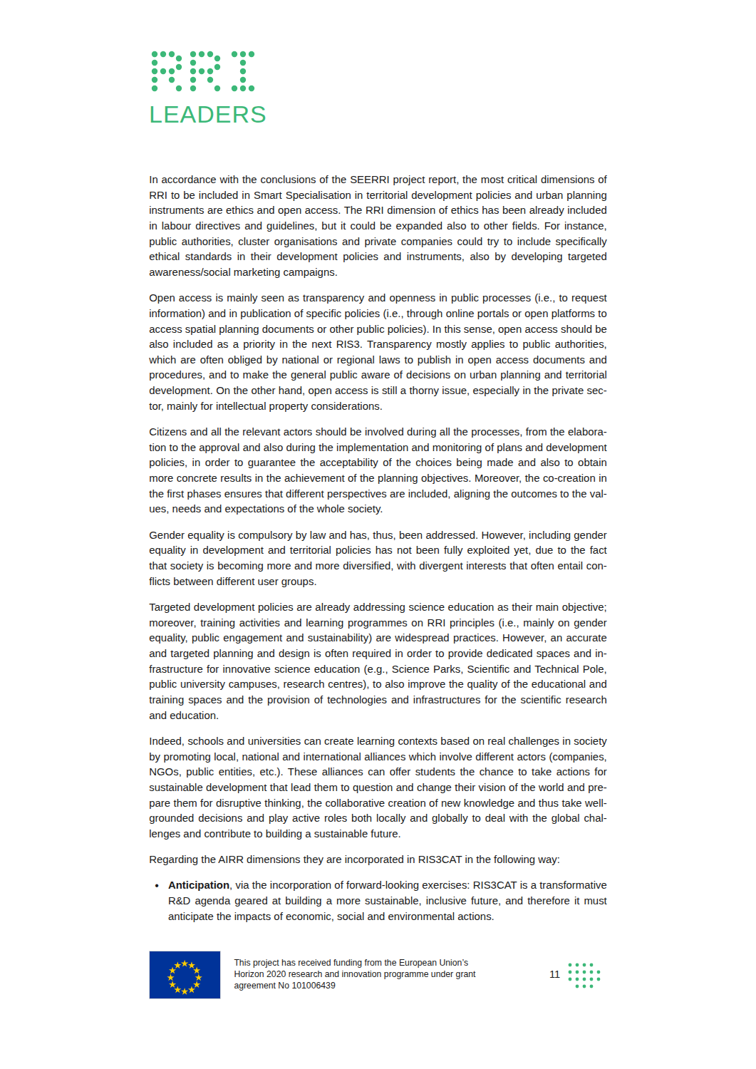RRI LEADERS LEADERS
In accordance with the conclusions of the SEERRI project report, the most critical dimensions of RRI to be included in Smart Specialisation in territorial development policies and urban planning instruments are ethics and open access. The RRI dimension of ethics has been already included in labour directives and guidelines, but it could be expanded also to other fields. For instance, public authorities, cluster organisations and private companies could try to include specifically ethical standards in their development policies and instruments, also by developing targeted awareness/social marketing campaigns.
Open access is mainly seen as transparency and openness in public processes (i.e., to request information) and in publication of specific policies (i.e., through online portals or open platforms to access spatial planning documents or other public policies). In this sense, open access should be also included as a priority in the next RIS3. Transparency mostly applies to public authorities, which are often obliged by national or regional laws to publish in open access documents and procedures, and to make the general public aware of decisions on urban planning and territorial development. On the other hand, open access is still a thorny issue, especially in the private sector, mainly for intellectual property considerations.
Citizens and all the relevant actors should be involved during all the processes, from the elaboration to the approval and also during the implementation and monitoring of plans and development policies, in order to guarantee the acceptability of the choices being made and also to obtain more concrete results in the achievement of the planning objectives. Moreover, the co-creation in the first phases ensures that different perspectives are included, aligning the outcomes to the values, needs and expectations of the whole society.
Gender equality is compulsory by law and has, thus, been addressed. However, including gender equality in development and territorial policies has not been fully exploited yet, due to the fact that society is becoming more and more diversified, with divergent interests that often entail conflicts between different user groups.
Targeted development policies are already addressing science education as their main objective; moreover, training activities and learning programmes on RRI principles (i.e., mainly on gender equality, public engagement and sustainability) are widespread practices. However, an accurate and targeted planning and design is often required in order to provide dedicated spaces and infrastructure for innovative science education (e.g., Science Parks, Scientific and Technical Pole, public university campuses, research centres), to also improve the quality of the educational and training spaces and the provision of technologies and infrastructures for the scientific research and education.
Indeed, schools and universities can create learning contexts based on real challenges in society by promoting local, national and international alliances which involve different actors (companies, NGOs, public entities, etc.). These alliances can offer students the chance to take actions for sustainable development that lead them to question and change their vision of the world and prepare them for disruptive thinking, the collaborative creation of new knowledge and thus take well-grounded decisions and play active roles both locally and globally to deal with the global challenges and contribute to building a sustainable future.
Regarding the AIRR dimensions they are incorporated in RIS3CAT in the following way:
Anticipation, via the incorporation of forward-looking exercises: RIS3CAT is a transformative R&D agenda geared at building a more sustainable, inclusive future, and therefore it must anticipate the impacts of economic, social and environmental actions.
European Union flag
This project has received funding from the European Union’s Horizon 2020 research and innovation programme under grant agreement No 101006439
11